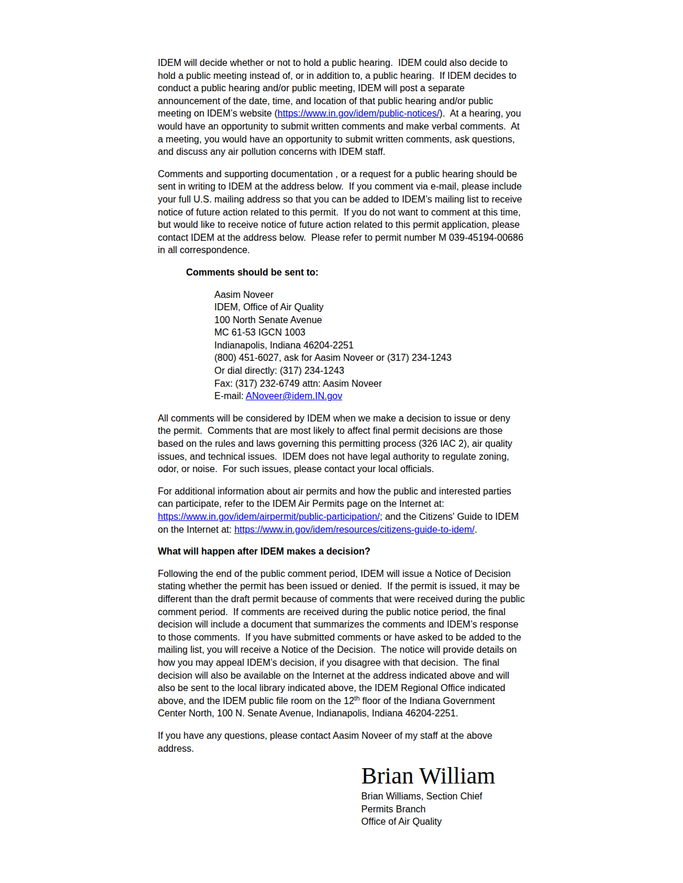IDEM will decide whether or not to hold a public hearing. IDEM could also decide to hold a public meeting instead of, or in addition to, a public hearing. If IDEM decides to conduct a public hearing and/or public meeting, IDEM will post a separate announcement of the date, time, and location of that public hearing and/or public meeting on IDEM’s website (https://www.in.gov/idem/public-notices/). At a hearing, you would have an opportunity to submit written comments and make verbal comments. At a meeting, you would have an opportunity to submit written comments, ask questions, and discuss any air pollution concerns with IDEM staff.
Comments and supporting documentation , or a request for a public hearing should be sent in writing to IDEM at the address below. If you comment via e-mail, please include your full U.S. mailing address so that you can be added to IDEM’s mailing list to receive notice of future action related to this permit. If you do not want to comment at this time, but would like to receive notice of future action related to this permit application, please contact IDEM at the address below. Please refer to permit number M 039-45194-00686 in all correspondence.
Comments should be sent to:
Aasim Noveer
IDEM, Office of Air Quality
100 North Senate Avenue
MC 61-53 IGCN 1003
Indianapolis, Indiana 46204-2251
(800) 451-6027, ask for Aasim Noveer or (317) 234-1243
Or dial directly: (317) 234-1243
Fax: (317) 232-6749 attn: Aasim Noveer
E-mail: ANoveer@idem.IN.gov
All comments will be considered by IDEM when we make a decision to issue or deny the permit. Comments that are most likely to affect final permit decisions are those based on the rules and laws governing this permitting process (326 IAC 2), air quality issues, and technical issues. IDEM does not have legal authority to regulate zoning, odor, or noise. For such issues, please contact your local officials.
For additional information about air permits and how the public and interested parties can participate, refer to the IDEM Air Permits page on the Internet at: https://www.in.gov/idem/airpermit/public-participation/; and the Citizens' Guide to IDEM on the Internet at: https://www.in.gov/idem/resources/citizens-guide-to-idem/.
What will happen after IDEM makes a decision?
Following the end of the public comment period, IDEM will issue a Notice of Decision stating whether the permit has been issued or denied. If the permit is issued, it may be different than the draft permit because of comments that were received during the public comment period. If comments are received during the public notice period, the final decision will include a document that summarizes the comments and IDEM’s response to those comments. If you have submitted comments or have asked to be added to the mailing list, you will receive a Notice of the Decision. The notice will provide details on how you may appeal IDEM’s decision, if you disagree with that decision. The final decision will also be available on the Internet at the address indicated above and will also be sent to the local library indicated above, the IDEM Regional Office indicated above, and the IDEM public file room on the 12th floor of the Indiana Government Center North, 100 N. Senate Avenue, Indianapolis, Indiana 46204-2251.
If you have any questions, please contact Aasim Noveer of my staff at the above address.
Brian William
Brian Williams, Section Chief
Permits Branch
Office of Air Quality